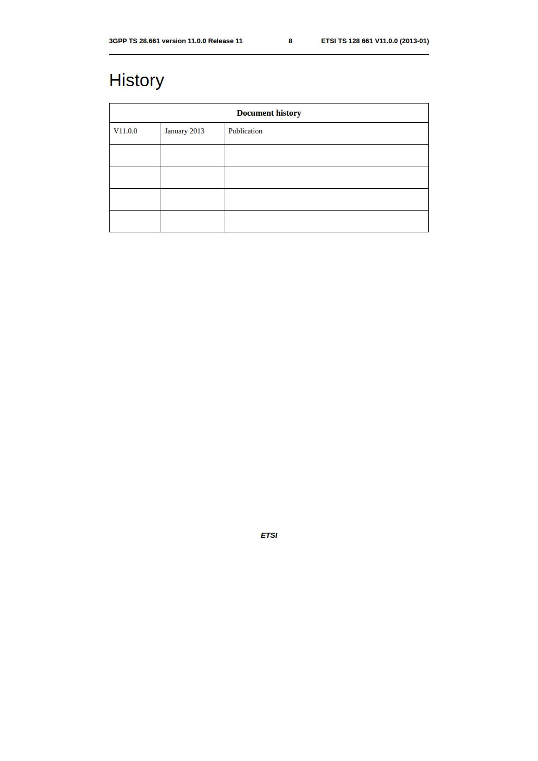3GPP TS 28.661 version 11.0.0 Release 11
8
ETSI TS 128 661 V11.0.0 (2013-01)
History
| Document history |
| --- |
| V11.0.0 | January 2013 | Publication |
ETSI